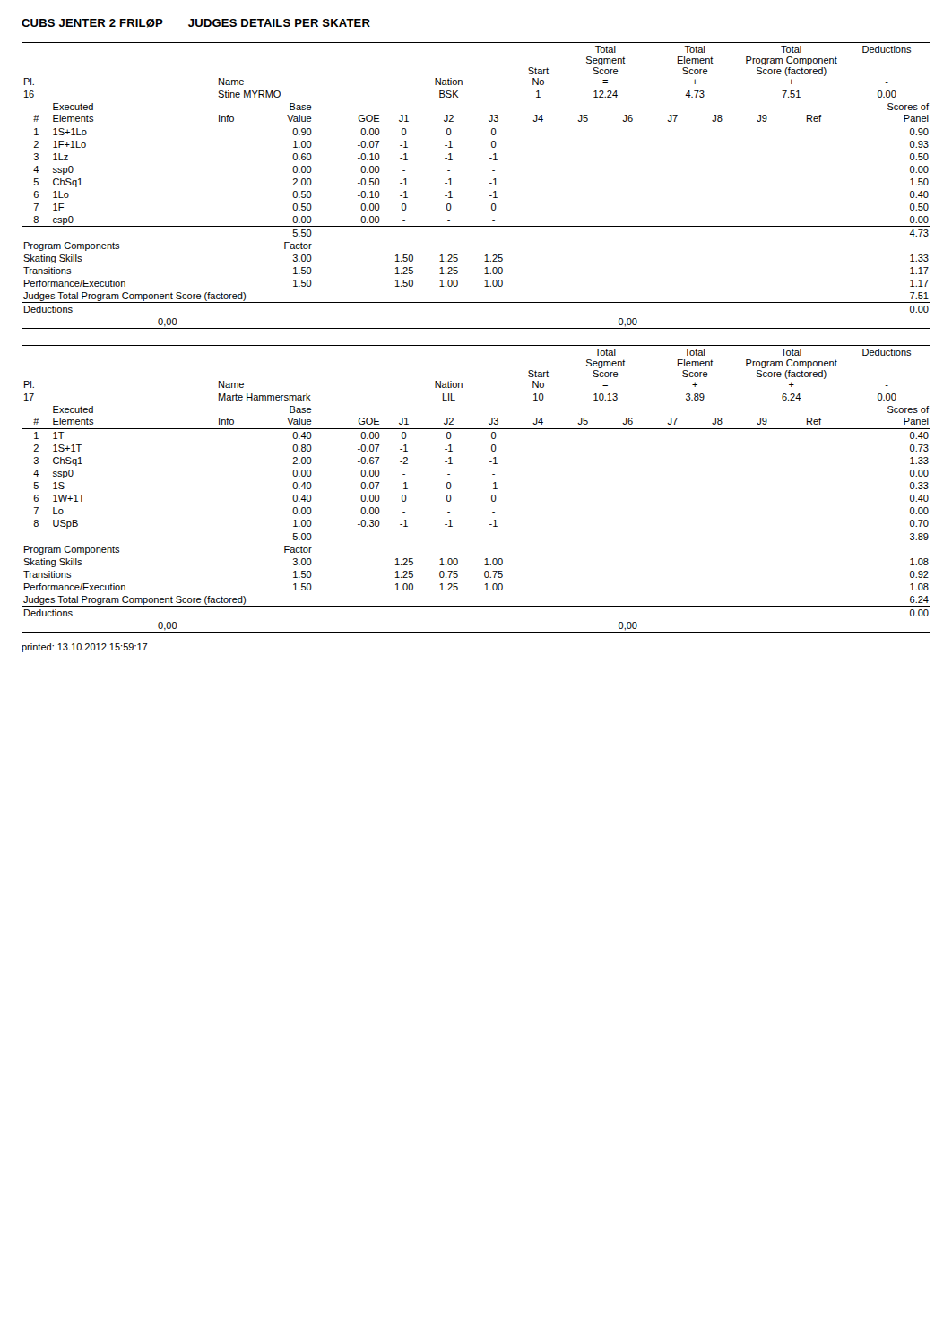CUBS JENTER 2 FRILØP JUDGES DETAILS PER SKATER
| Pl. | Name | Nation | Start No | Total Segment Score = | Total Element Score + | Total Program Component Score (factored) + | Deductions - |
| 16 | Stine MYRMO | BSK | 1 | 12.24 | 4.73 | 7.51 | 0.00 |
| # | Executed Elements | Info | Base Value | GOE | J1 | J2 | J3 | J4 | J5 | J6 | J7 | J8 | J9 | Ref | Scores of Panel |
| 1 | 1S+1Lo | | 0.90 | 0.00 | 0 | 0 | 0 | | | | | | | | 0.90 |
| 2 | 1F+1Lo | | 1.00 | -0.07 | -1 | -1 | 0 | | | | | | | | 0.93 |
| 3 | 1Lz | | 0.60 | -0.10 | -1 | -1 | -1 | | | | | | | | 0.50 |
| 4 | ssp0 | | 0.00 | 0.00 | - | - | - | | | | | | | | 0.00 |
| 5 | ChSq1 | | 2.00 | -0.50 | -1 | -1 | -1 | | | | | | | | 1.50 |
| 6 | 1Lo | | 0.50 | -0.10 | -1 | -1 | -1 | | | | | | | | 0.40 |
| 7 | 1F | | 0.50 | 0.00 | 0 | 0 | 0 | | | | | | | | 0.50 |
| 8 | csp0 | | 0.00 | 0.00 | - | - | - | | | | | | | | 0.00 |
| | | | 5.50 | | | | 4.73 |
| Program Components | Factor | |
| Skating Skills | 3.00 | | 1.50 | 1.25 | 1.25 | | | | | | | | 1.33 |
| Transitions | 1.50 | | 1.25 | 1.25 | 1.00 | | | | | | | | 1.17 |
| Performance/Execution | 1.50 | | 1.50 | 1.00 | 1.00 | | | | | | | | 1.17 |
| Judges Total Program Component Score (factored) | | 7.51 |
| Deductions | | 0.00 |
| 0,00 | | 0,00 | |
| Pl. | Name | Nation | Start No | Total Segment Score = | Total Element Score + | Total Program Component Score (factored) + | Deductions - |
| 17 | Marte Hammersmark | LIL | 10 | 10.13 | 3.89 | 6.24 | 0.00 |
| # | Executed Elements | Info | Base Value | GOE | J1 | J2 | J3 | J4 | J5 | J6 | J7 | J8 | J9 | Ref | Scores of Panel |
| 1 | 1T | | 0.40 | 0.00 | 0 | 0 | 0 | | | | | | | | 0.40 |
| 2 | 1S+1T | | 0.80 | -0.07 | -1 | -1 | 0 | | | | | | | | 0.73 |
| 3 | ChSq1 | | 2.00 | -0.67 | -2 | -1 | -1 | | | | | | | | 1.33 |
| 4 | ssp0 | | 0.00 | 0.00 | - | - | - | | | | | | | | 0.00 |
| 5 | 1S | | 0.40 | -0.07 | -1 | 0 | -1 | | | | | | | | 0.33 |
| 6 | 1W+1T | | 0.40 | 0.00 | 0 | 0 | 0 | | | | | | | | 0.40 |
| 7 | Lo | | 0.00 | 0.00 | - | - | - | | | | | | | | 0.00 |
| 8 | USpB | | 1.00 | -0.30 | -1 | -1 | -1 | | | | | | | | 0.70 |
| | | | 5.00 | | | | 3.89 |
| Program Components | Factor | |
| Skating Skills | 3.00 | | 1.25 | 1.00 | 1.00 | | | | | | | | 1.08 |
| Transitions | 1.50 | | 1.25 | 0.75 | 0.75 | | | | | | | | 0.92 |
| Performance/Execution | 1.50 | | 1.00 | 1.25 | 1.00 | | | | | | | | 1.08 |
| Judges Total Program Component Score (factored) | | 6.24 |
| Deductions | | 0.00 |
| 0,00 | | 0,00 | |
printed: 13.10.2012 15:59:17